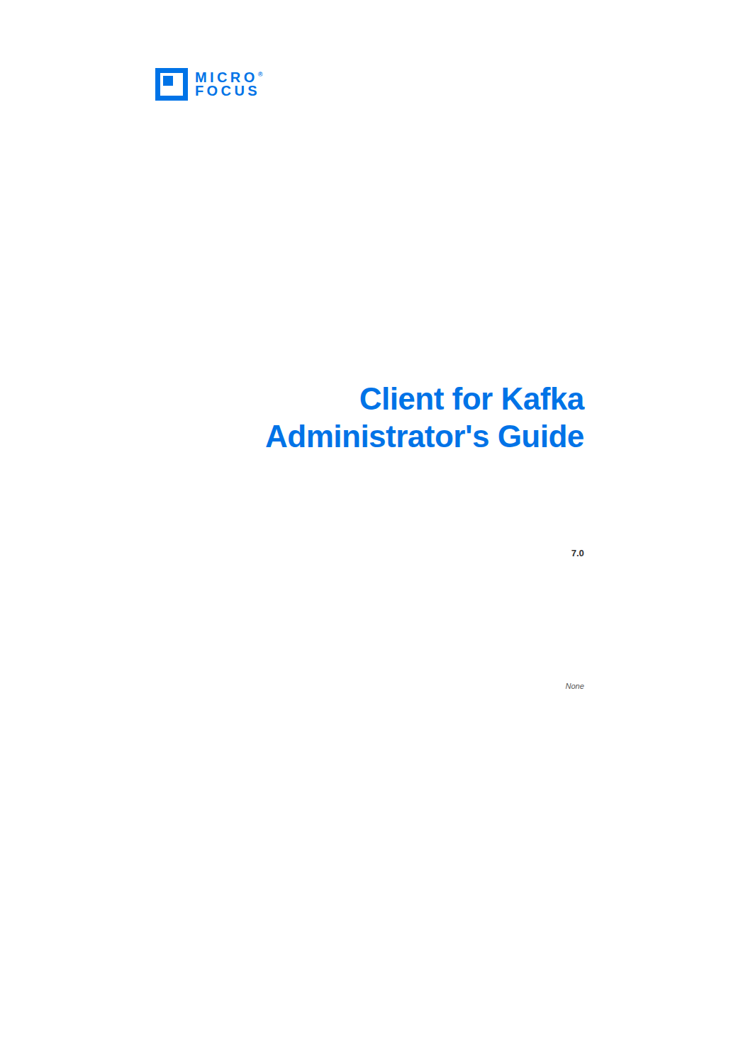MICRO®
FOCUS
Client for Kafka
Administrator's Guide
7.0
None